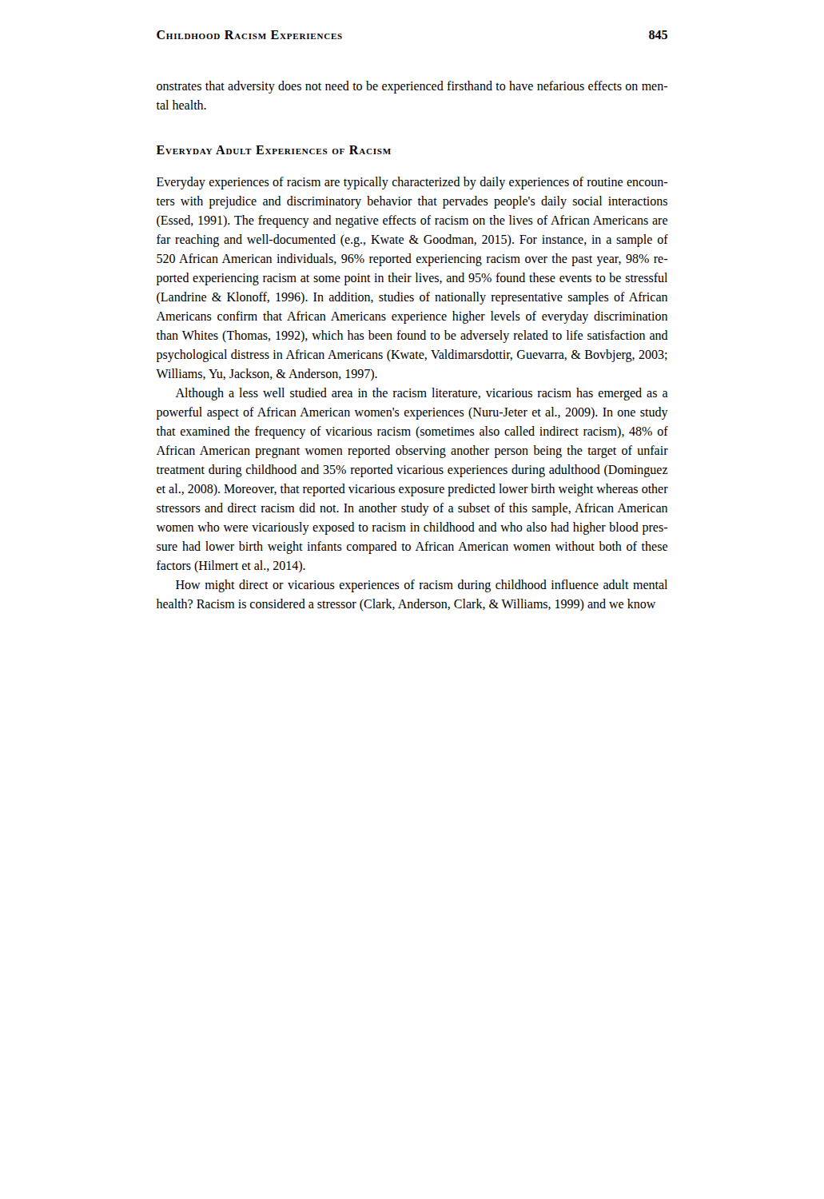Childhood Racism Experiences 845
onstrates that adversity does not need to be experienced firsthand to have nefarious effects on mental health.
Everyday Adult Experiences of Racism
Everyday experiences of racism are typically characterized by daily experiences of routine encounters with prejudice and discriminatory behavior that pervades people's daily social interactions (Essed, 1991). The frequency and negative effects of racism on the lives of African Americans are far reaching and well-documented (e.g., Kwate & Goodman, 2015). For instance, in a sample of 520 African American individuals, 96% reported experiencing racism over the past year, 98% reported experiencing racism at some point in their lives, and 95% found these events to be stressful (Landrine & Klonoff, 1996). In addition, studies of nationally representative samples of African Americans confirm that African Americans experience higher levels of everyday discrimination than Whites (Thomas, 1992), which has been found to be adversely related to life satisfaction and psychological distress in African Americans (Kwate, Valdimarsdottir, Guevarra, & Bovbjerg, 2003; Williams, Yu, Jackson, & Anderson, 1997).
Although a less well studied area in the racism literature, vicarious racism has emerged as a powerful aspect of African American women's experiences (Nuru-Jeter et al., 2009). In one study that examined the frequency of vicarious racism (sometimes also called indirect racism), 48% of African American pregnant women reported observing another person being the target of unfair treatment during childhood and 35% reported vicarious experiences during adulthood (Dominguez et al., 2008). Moreover, that reported vicarious exposure predicted lower birth weight whereas other stressors and direct racism did not. In another study of a subset of this sample, African American women who were vicariously exposed to racism in childhood and who also had higher blood pressure had lower birth weight infants compared to African American women without both of these factors (Hilmert et al., 2014).
How might direct or vicarious experiences of racism during childhood influence adult mental health? Racism is considered a stressor (Clark, Anderson, Clark, & Williams, 1999) and we know